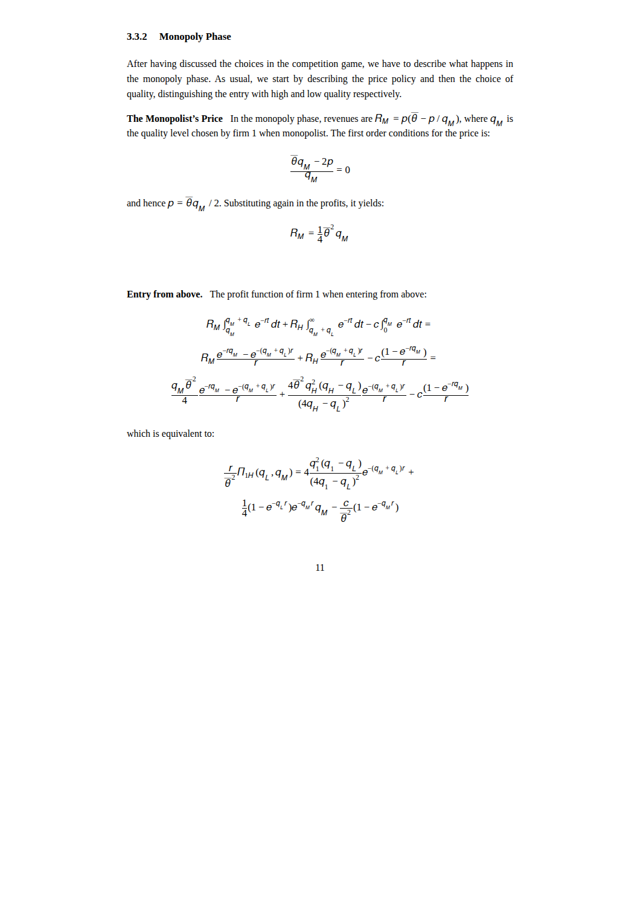3.3.2 Monopoly Phase
After having discussed the choices in the competition game, we have to describe what happens in the monopoly phase. As usual, we start by describing the price policy and then the choice of quality, distinguishing the entry with high and low quality respectively.
The Monopolist’s Price In the monopoly phase, revenues are RM=p(θ―−p/qM), where qM is the quality level chosen by firm 1 when monopolist. The first order conditions for the price is:
θ―qM−2p qM = 0
and hence p=θ―qM/2. Substituting again in the profits, it yields:
RM = 14 θ―2 qM
Entry from above. The profit function of firm 1 when entering from above:
RM ∫qMqM+qL e−rtdt + RH ∫qM+qL∞ e−rtdt − c ∫0qM e−rtdt =
RM e−rqM−e−(qM+qL)r r + RH e−(qM+qL)r r − c (1−e−rqM) r =
qMθ―2 4 e−rqM−e−(qM+qL)r r + 4θ―2qH2(qH−qL) (4qH−qL)2 e−(qM+qL)r r − c (1−e−rqM) r
which is equivalent to:
rθ―2 Π1H (qL,qM) = 4 q12(q1−qL) (4q1−qL)2 e−(qM+qL)r +
14 (1−e−qLr) e−qMr qM − cθ―2 (1−e−qMr)
11